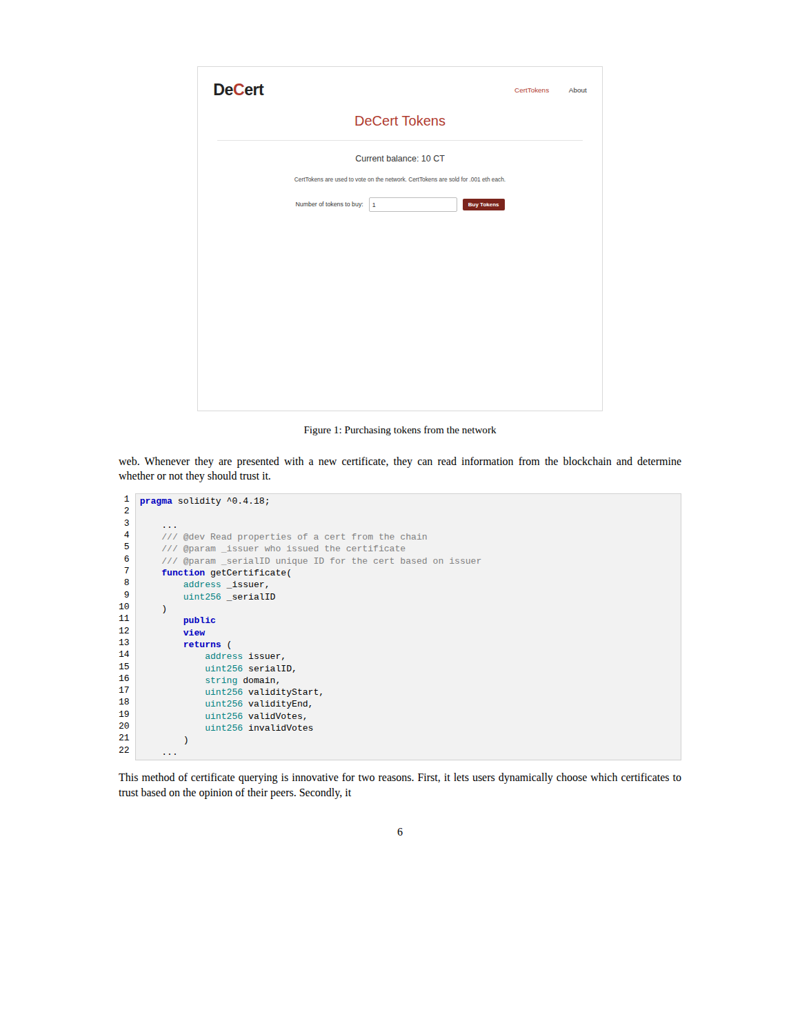DeCert
CertTokens About
DeCert Tokens
Current balance: 10 CT
CertTokens are used to vote on the network. CertTokens are sold for .001 eth each.
Number of tokens to buy: Buy Tokens
Figure 1: Purchasing tokens from the network
web. Whenever they are presented with a new certificate, they can read information from the blockchain and determine whether or not they should trust it.
1 2 3 4 5 6 7 8 9 10 11 12 13 14 15 16 17 18 19 20 21 22
pragma solidity ^0.4.18; ... /// @dev Read properties of a cert from the chain /// @param _issuer who issued the certificate /// @param _serialID unique ID for the cert based on issuer function getCertificate( address _issuer, uint256 _serialID ) public view returns ( address issuer, uint256 serialID, string domain, uint256 validityStart, uint256 validityEnd, uint256 validVotes, uint256 invalidVotes ) ...
This method of certificate querying is innovative for two reasons. First, it lets users dynamically choose which certificates to trust based on the opinion of their peers. Secondly, it
6